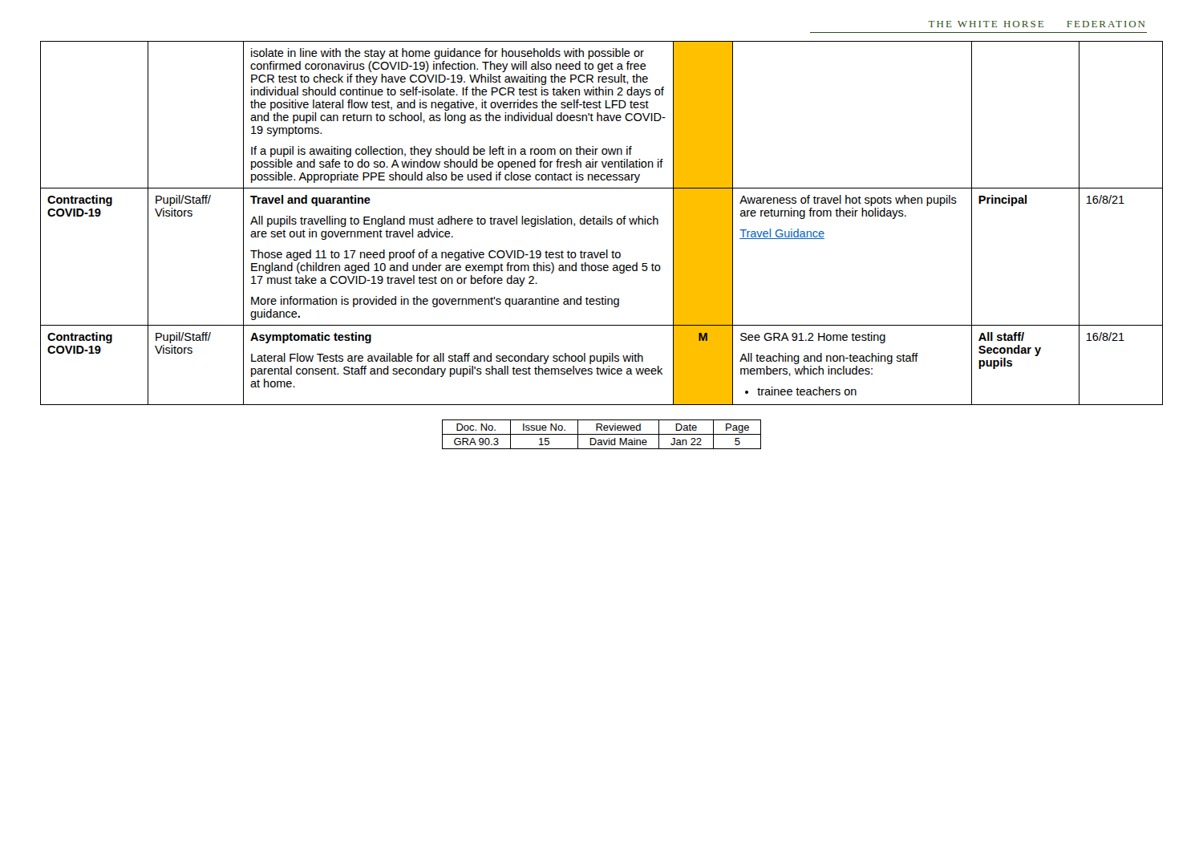THE WHITE HORSE FEDERATION
| | | isolate in line with the stay at home guidance for households with possible or confirmed coronavirus (COVID-19) infection. They will also need to get a free PCR test to check if they have COVID-19. Whilst awaiting the PCR result, the individual should continue to self-isolate. If the PCR test is taken within 2 days of the positive lateral flow test, and is negative, it overrides the self-test LFD test and the pupil can return to school, as long as the individual doesn't have COVID-19 symptoms. If a pupil is awaiting collection, they should be left in a room on their own if possible and safe to do so. A window should be opened for fresh air ventilation if possible. Appropriate PPE should also be used if close contact is necessary | | | | |
| Contracting COVID-19 | Pupil/Staff/ Visitors | Travel and quarantine All pupils travelling to England must adhere to travel legislation, details of which are set out in government travel advice. Those aged 11 to 17 need proof of a negative COVID-19 test to travel to England (children aged 10 and under are exempt from this) and those aged 5 to 17 must take a COVID-19 travel test on or before day 2. More information is provided in the government's quarantine and testing guidance . | | Awareness of travel hot spots when pupils are returning from their holidays. Travel Guidance | Principal | 16/8/21 |
| Contracting COVID-19 | Pupil/Staff/ Visitors | Asymptomatic testing Lateral Flow Tests are available for all staff and secondary school pupils with parental consent. Staff and secondary pupil's shall test themselves twice a week at home. | M | See GRA 91.2 Home testing All teaching and non-teaching staff members, which includes: trainee teachers on | All staff/ Secondar y pupils | 16/8/21 |
| Doc. No. | Issue No. | Reviewed | Date | Page |
| GRA 90.3 | 15 | David Maine | Jan 22 | 5 |